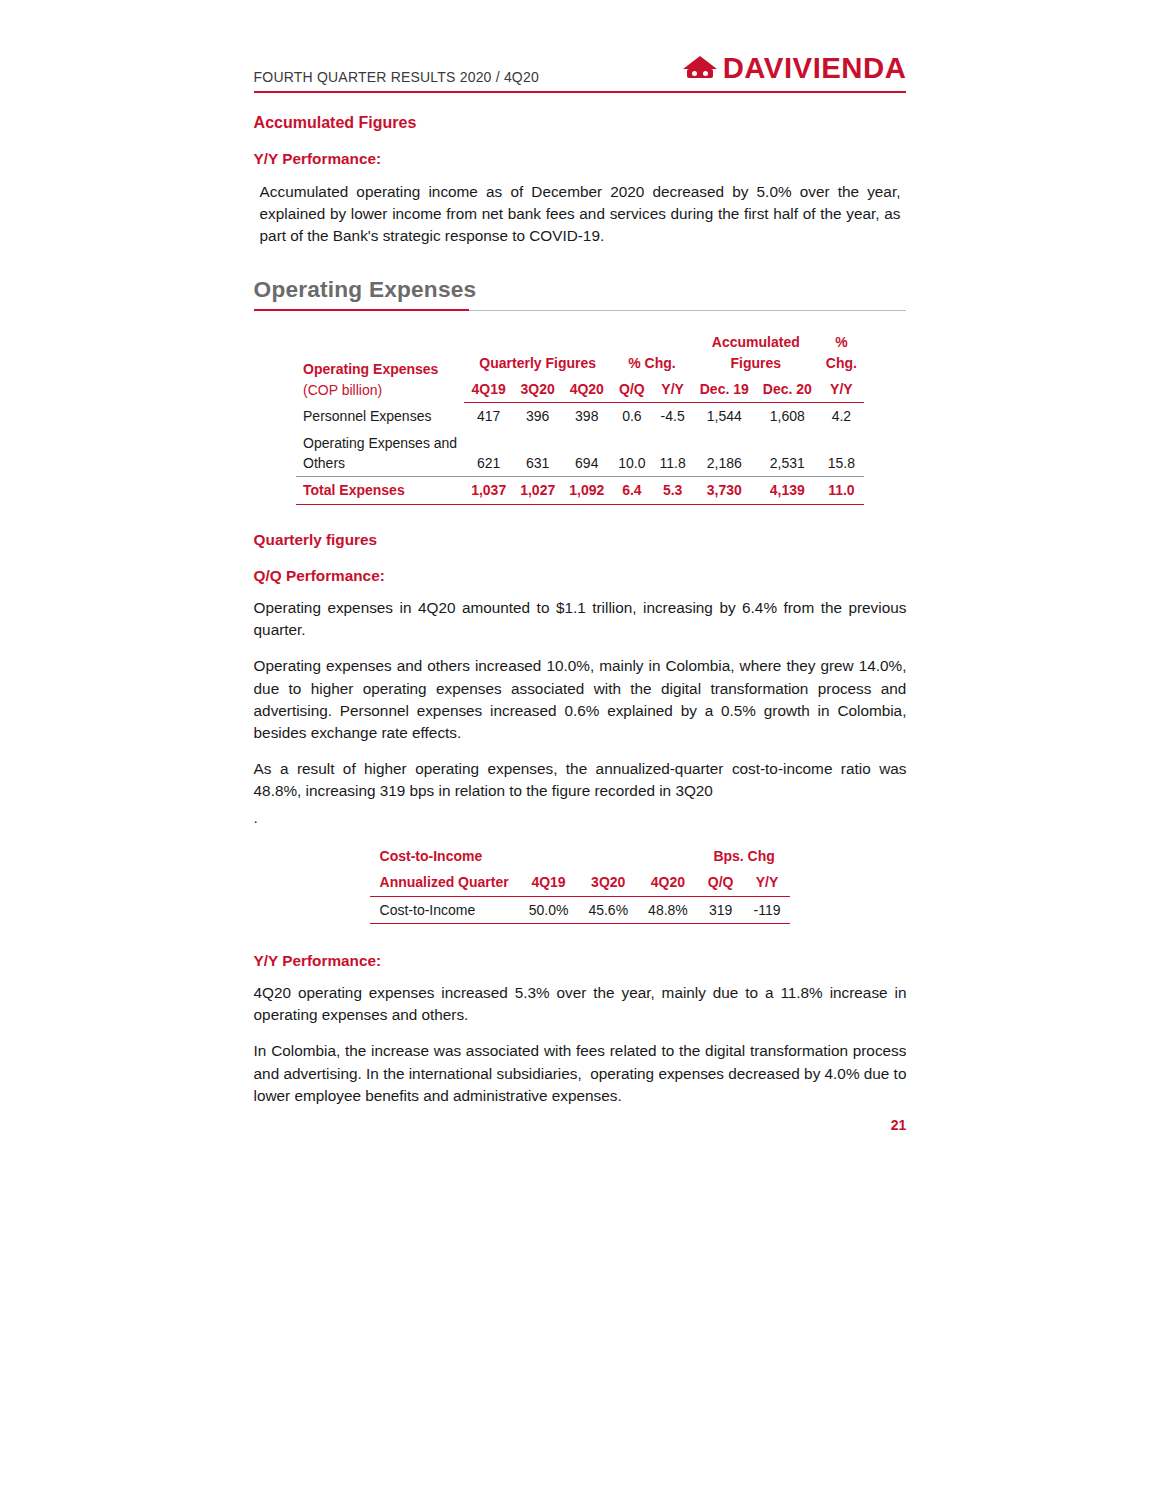FOURTH QUARTER RESULTS 2020 / 4Q20
DAVIVIENDA
Accumulated Figures
Y/Y Performance:
Accumulated operating income as of December 2020 decreased by 5.0% over the year, explained by lower income from net bank fees and services during the first half of the year, as part of the Bank's strategic response to COVID-19.
Operating Expenses
| Operating Expenses (COP billion) | Quarterly Figures | % Chg. | Accumulated Figures | % Chg. |
| --- | --- | --- | --- | --- |
| 4Q19 | 3Q20 | 4Q20 | Q/Q | Y/Y | Dec. 19 | Dec. 20 | Y/Y |
| Personnel Expenses | 417 | 396 | 398 | 0.6 | -4.5 | 1,544 | 1,608 | 4.2 |
| Operating Expenses and Others | 621 | 631 | 694 | 10.0 | 11.8 | 2,186 | 2,531 | 15.8 |
| Total Expenses | 1,037 | 1,027 | 1,092 | 6.4 | 5.3 | 3,730 | 4,139 | 11.0 |
Quarterly figures
Q/Q Performance:
Operating expenses in 4Q20 amounted to $1.1 trillion, increasing by 6.4% from the previous quarter.
Operating expenses and others increased 10.0%, mainly in Colombia, where they grew 14.0%, due to higher operating expenses associated with the digital transformation process and advertising. Personnel expenses increased 0.6% explained by a 0.5% growth in Colombia, besides exchange rate effects.
As a result of higher operating expenses, the annualized-quarter cost-to-income ratio was 48.8%, increasing 319 bps in relation to the figure recorded in 3Q20
.
| Cost-to-Income | | | | Bps. Chg |
| --- | --- | --- | --- | --- |
| Annualized Quarter | 4Q19 | 3Q20 | 4Q20 | Q/Q | Y/Y |
| Cost-to-Income | 50.0% | 45.6% | 48.8% | 319 | -119 |
Y/Y Performance:
4Q20 operating expenses increased 5.3% over the year, mainly due to a 11.8% increase in operating expenses and others.
In Colombia, the increase was associated with fees related to the digital transformation process and advertising. In the international subsidiaries, operating expenses decreased by 4.0% due to lower employee benefits and administrative expenses.
21